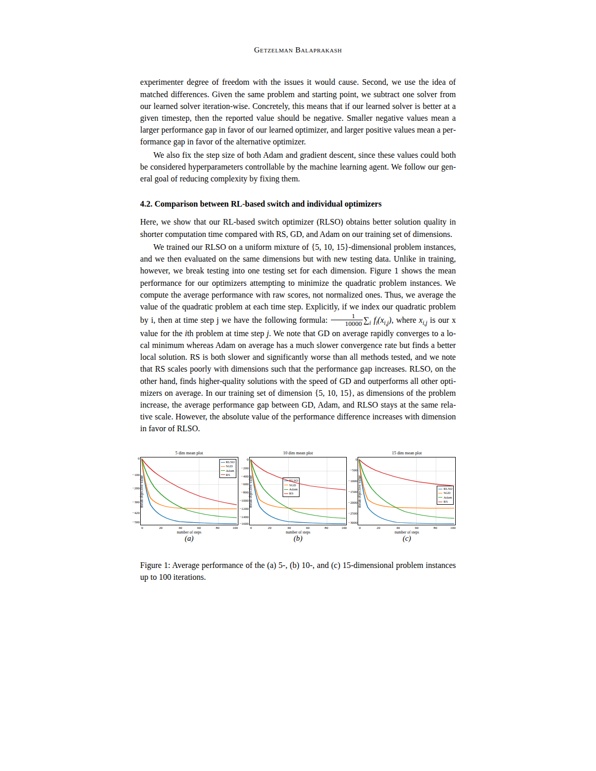Getzelman Balaprakash
experimenter degree of freedom with the issues it would cause. Second, we use the idea of matched differences. Given the same problem and starting point, we subtract one solver from our learned solver iteration-wise. Concretely, this means that if our learned solver is better at a given timestep, then the reported value should be negative. Smaller negative values mean a larger performance gap in favor of our learned optimizer, and larger positive values mean a performance gap in favor of the alternative optimizer.
We also fix the step size of both Adam and gradient descent, since these values could both be considered hyperparameters controllable by the machine learning agent. We follow our general goal of reducing complexity by fixing them.
4.2. Comparison between RL-based switch and individual optimizers
Here, we show that our RL-based switch optimizer (RLSO) obtains better solution quality in shorter computation time compared with RS, GD, and Adam on our training set of dimensions.
We trained our RLSO on a uniform mixture of {5, 10, 15}-dimensional problem instances, and we then evaluated on the same dimensions but with new testing data. Unlike in training, however, we break testing into one testing set for each dimension. Figure 1 shows the mean performance for our optimizers attempting to minimize the quadratic problem instances. We compute the average performance with raw scores, not normalized ones. Thus, we average the value of the quadratic problem at each time step. Explicitly, if we index our quadratic problem by i, then at time step j we have the following formula: 110000∑i fi(xi,j), where xi,j is our x value for the ith problem at time step j. We note that GD on average rapidly converges to a local minimum whereas Adam on average has a much slower convergence rate but finds a better local solution. RS is both slower and significantly worse than all methods tested, and we note that RS scales poorly with dimensions such that the performance gap increases. RLSO, on the other hand, finds higher-quality solutions with the speed of GD and outperforms all other optimizers on average. In our training set of dimension {5, 10, 15}, as dimensions of the problem increase, the average performance gap between GD, Adam, and RLSO stays at the same relative scale. However, the absolute value of the performance difference increases with dimension in favor of RLSO.
5 dim mean plot
mean objective value
0 −100 −200 −300 −420 −500
RLSO
SGD
Adam
RS
0 20 40 60 80 100
number of steps
(a)
10 dim mean plot
mean objective value
0 −200 −400 −600 −800 −1000 −1200 −1400 −1600
RLSO
SGD
Adam
RS
0 20 40 60 80 100
number of steps
(b)
15 dim mean plot
mean objective value
0 −500 −1000 −1500 −2000 −2500 −3000
RLSO
SGD
Adam
RS
0 20 40 60 80 100
number of steps
(c)
Figure 1: Average performance of the (a) 5-, (b) 10-, and (c) 15-dimensional problem instances up to 100 iterations.